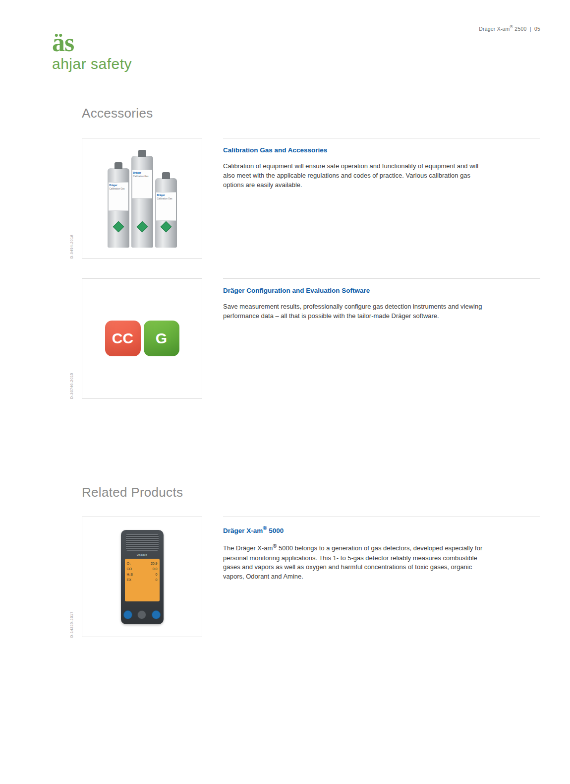äs
ahjar safety
Dräger X-am® 2500 | 05
Accessories
Dräger
Calibration Gas
Dräger
Calibration Gas
Dräger
Calibration Gas
D-0494-2018
Calibration Gas and Accessories
Calibration of equipment will ensure safe operation and functionality of equipment and will also meet with the applicable regulations and codes of practice. Various calibration gas options are easily available.
CC
G
D-30746-2015
Dräger Configuration and Evaluation Software
Save measurement results, professionally configure gas detection instruments and viewing performance data – all that is possible with the tailor-made Dräger software.
Related Products
Dräger
O₂20.9
CO 0.0
H₂S 0
EX 0
D-14325-2017
Dräger X-am® 5000
The Dräger X-am® 5000 belongs to a generation of gas detectors, developed especially for personal monitoring applications. This 1- to 5-gas detector reliably measures combustible gases and vapors as well as oxygen and harmful concentrations of toxic gases, organic vapors, Odorant and Amine.